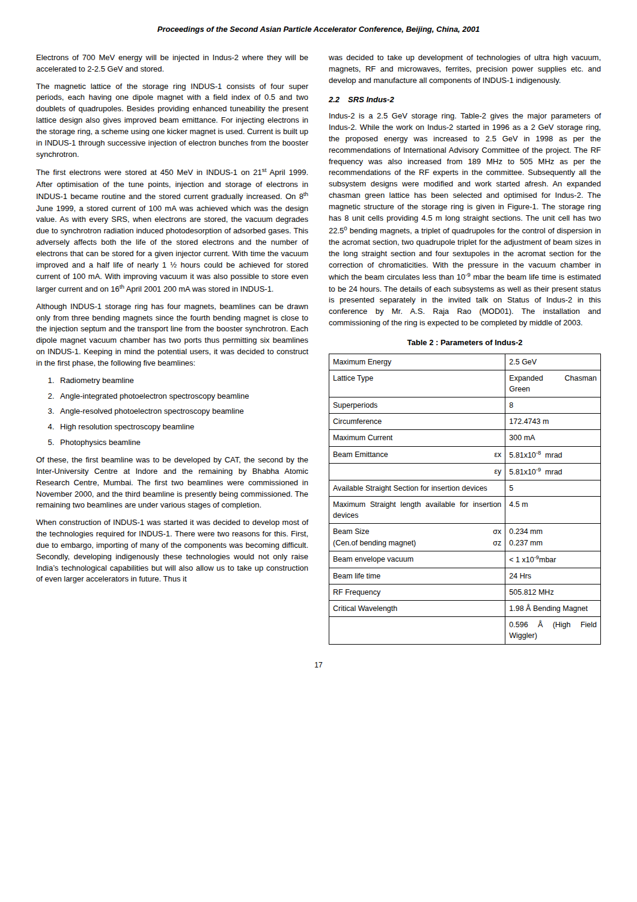Proceedings of the Second Asian Particle Accelerator Conference, Beijing, China, 2001
Electrons of 700 MeV energy will be injected in Indus-2 where they will be accelerated to 2-2.5 GeV and stored.
The magnetic lattice of the storage ring INDUS-1 consists of four super periods, each having one dipole magnet with a field index of 0.5 and two doublets of quadrupoles. Besides providing enhanced tuneability the present lattice design also gives improved beam emittance. For injecting electrons in the storage ring, a scheme using one kicker magnet is used. Current is built up in INDUS-1 through successive injection of electron bunches from the booster synchrotron.
The first electrons were stored at 450 MeV in INDUS-1 on 21st April 1999. After optimisation of the tune points, injection and storage of electrons in INDUS-1 became routine and the stored current gradually increased. On 8th June 1999, a stored current of 100 mA was achieved which was the design value. As with every SRS, when electrons are stored, the vacuum degrades due to synchrotron radiation induced photodesorption of adsorbed gases. This adversely affects both the life of the stored electrons and the number of electrons that can be stored for a given injector current. With time the vacuum improved and a half life of nearly 1 ½ hours could be achieved for stored current of 100 mA. With improving vacuum it was also possible to store even larger current and on 16th April 2001 200 mA was stored in INDUS-1.
Although INDUS-1 storage ring has four magnets, beamlines can be drawn only from three bending magnets since the fourth bending magnet is close to the injection septum and the transport line from the booster synchrotron. Each dipole magnet vacuum chamber has two ports thus permitting six beamlines on INDUS-1. Keeping in mind the potential users, it was decided to construct in the first phase, the following five beamlines:
Radiometry beamline
Angle-integrated photoelectron spectroscopy beamline
Angle-resolved photoelectron spectroscopy beamline
High resolution spectroscopy beamline
Photophysics beamline
Of these, the first beamline was to be developed by CAT, the second by the Inter-University Centre at Indore and the remaining by Bhabha Atomic Research Centre, Mumbai. The first two beamlines were commissioned in November 2000, and the third beamline is presently being commissioned. The remaining two beamlines are under various stages of completion.
When construction of INDUS-1 was started it was decided to develop most of the technologies required for INDUS-1. There were two reasons for this. First, due to embargo, importing of many of the components was becoming difficult. Secondly, developing indigenously these technologies would not only raise India’s technological capabilities but will also allow us to take up construction of even larger accelerators in future. Thus it
was decided to take up development of technologies of ultra high vacuum, magnets, RF and microwaves, ferrites, precision power supplies etc. and develop and manufacture all components of INDUS-1 indigenously.
2.2 SRS Indus-2
Indus-2 is a 2.5 GeV storage ring. Table-2 gives the major parameters of Indus-2. While the work on Indus-2 started in 1996 as a 2 GeV storage ring, the proposed energy was increased to 2.5 GeV in 1998 as per the recommendations of International Advisory Committee of the project. The RF frequency was also increased from 189 MHz to 505 MHz as per the recommendations of the RF experts in the committee. Subsequently all the subsystem designs were modified and work started afresh. An expanded chasman green lattice has been selected and optimised for Indus-2. The magnetic structure of the storage ring is given in Figure-1. The storage ring has 8 unit cells providing 4.5 m long straight sections. The unit cell has two 22.50 bending magnets, a triplet of quadrupoles for the control of dispersion in the acromat section, two quadrupole triplet for the adjustment of beam sizes in the long straight section and four sextupoles in the acromat section for the correction of chromaticities. With the pressure in the vacuum chamber in which the beam circulates less than 10-9 mbar the beam life time is estimated to be 24 hours. The details of each subsystems as well as their present status is presented separately in the invited talk on Status of Indus-2 in this conference by Mr. A.S. Raja Rao (MOD01). The installation and commissioning of the ring is expected to be completed by middle of 2003.
Table 2 : Parameters of Indus-2
| Maximum Energy | 2.5 GeV |
| Lattice Type | Expanded Chasman Green |
| Superperiods | 8 |
| Circumference | 172.4743 m |
| Maximum Current | 300 mA |
| Beam Emittance εx | 5.81x10 -8 mrad |
| εy | 5.81x10 -9 mrad |
| Available Straight Section for insertion devices | 5 |
| Maximum Straight length available for insertion devices | 4.5 m |
| Beam Size σx (Cen.of bending magnet) σz | 0.234 mm 0.237 mm |
| Beam envelope vacuum | < 1 x10 -9 mbar |
| Beam life time | 24 Hrs |
| RF Frequency | 505.812 MHz |
| Critical Wavelength | 1.98 Å Bending Magnet |
| | 0.596 Å (High Field Wiggler) |
17